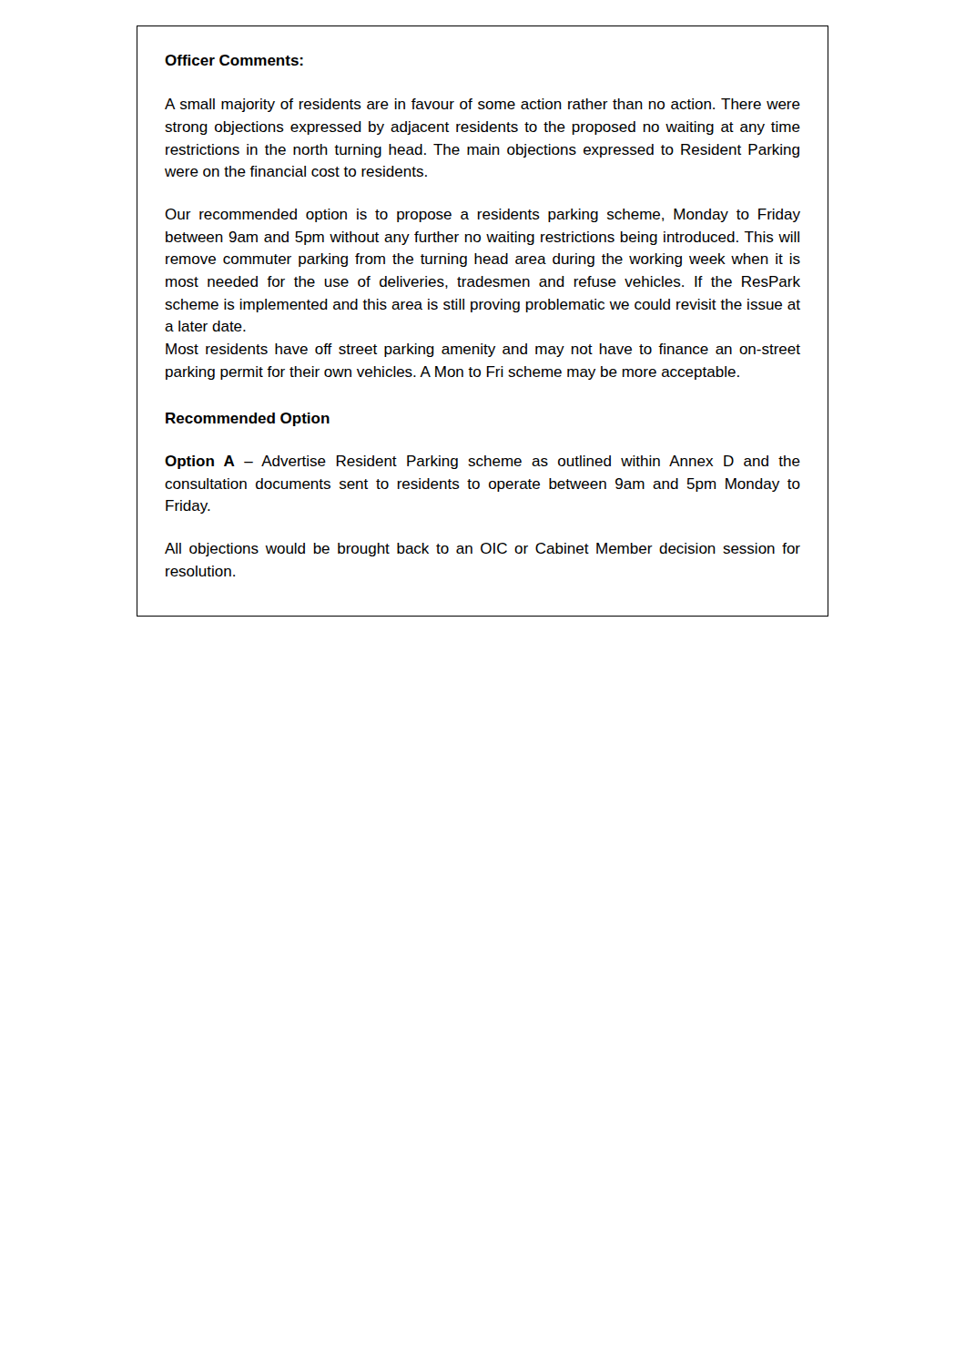Officer Comments:
A small majority of residents are in favour of some action rather than no action. There were strong objections expressed by adjacent residents to the proposed no waiting at any time restrictions in the north turning head. The main objections expressed to Resident Parking were on the financial cost to residents.
Our recommended option is to propose a residents parking scheme, Monday to Friday between 9am and 5pm without any further no waiting restrictions being introduced. This will remove commuter parking from the turning head area during the working week when it is most needed for the use of deliveries, tradesmen and refuse vehicles. If the ResPark scheme is implemented and this area is still proving problematic we could revisit the issue at a later date.
Most residents have off street parking amenity and may not have to finance an on-street parking permit for their own vehicles. A Mon to Fri scheme may be more acceptable.
Recommended Option
Option A – Advertise Resident Parking scheme as outlined within Annex D and the consultation documents sent to residents to operate between 9am and 5pm Monday to Friday.
All objections would be brought back to an OIC or Cabinet Member decision session for resolution.